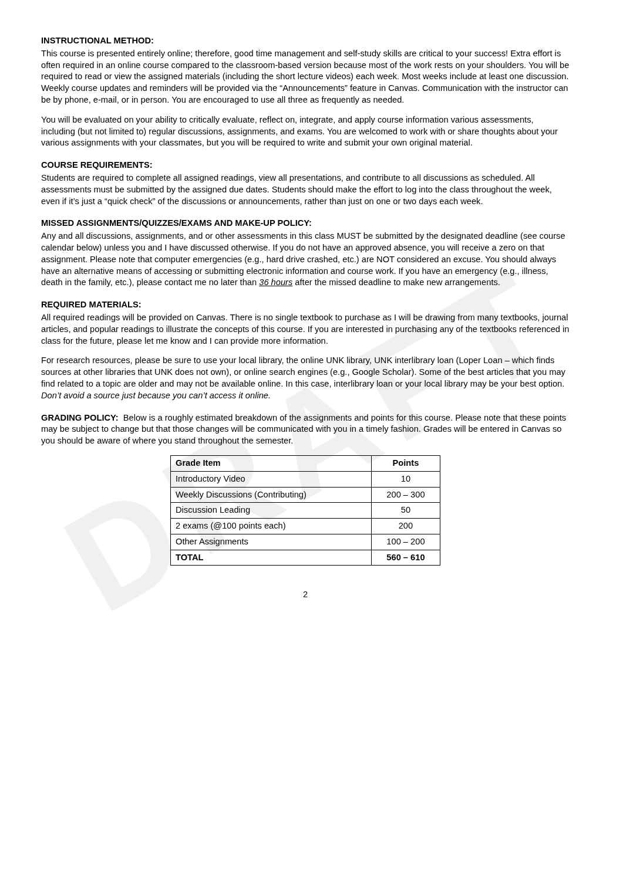Instructional Method:
This course is presented entirely online; therefore, good time management and self-study skills are critical to your success! Extra effort is often required in an online course compared to the classroom-based version because most of the work rests on your shoulders. You will be required to read or view the assigned materials (including the short lecture videos) each week. Most weeks include at least one discussion. Weekly course updates and reminders will be provided via the “Announcements” feature in Canvas. Communication with the instructor can be by phone, e-mail, or in person. You are encouraged to use all three as frequently as needed.
You will be evaluated on your ability to critically evaluate, reflect on, integrate, and apply course information various assessments, including (but not limited to) regular discussions, assignments, and exams. You are welcomed to work with or share thoughts about your various assignments with your classmates, but you will be required to write and submit your own original material.
Course Requirements:
Students are required to complete all assigned readings, view all presentations, and contribute to all discussions as scheduled. All assessments must be submitted by the assigned due dates. Students should make the effort to log into the class throughout the week, even if it’s just a “quick check” of the discussions or announcements, rather than just on one or two days each week.
Missed Assignments/Quizzes/Exams and Make-Up Policy:
Any and all discussions, assignments, and or other assessments in this class MUST be submitted by the designated deadline (see course calendar below) unless you and I have discussed otherwise. If you do not have an approved absence, you will receive a zero on that assignment. Please note that computer emergencies (e.g., hard drive crashed, etc.) are NOT considered an excuse. You should always have an alternative means of accessing or submitting electronic information and course work. If you have an emergency (e.g., illness, death in the family, etc.), please contact me no later than 36 hours after the missed deadline to make new arrangements.
Required Materials:
All required readings will be provided on Canvas. There is no single textbook to purchase as I will be drawing from many textbooks, journal articles, and popular readings to illustrate the concepts of this course. If you are interested in purchasing any of the textbooks referenced in class for the future, please let me know and I can provide more information.
For research resources, please be sure to use your local library, the online UNK library, UNK interlibrary loan (Loper Loan – which finds sources at other libraries that UNK does not own), or online search engines (e.g., Google Scholar). Some of the best articles that you may find related to a topic are older and may not be available online. In this case, interlibrary loan or your local library may be your best option. Don’t avoid a source just because you can’t access it online.
GRADING POLICY: Below is a roughly estimated breakdown of the assignments and points for this course. Please note that these points may be subject to change but that those changes will be communicated with you in a timely fashion. Grades will be entered in Canvas so you should be aware of where you stand throughout the semester.
| Grade Item | Points |
| --- | --- |
| Introductory Video | 10 |
| Weekly Discussions (Contributing) | 200 – 300 |
| Discussion Leading | 50 |
| 2 exams (@100 points each) | 200 |
| Other Assignments | 100 – 200 |
| TOTAL | 560 – 610 |
2